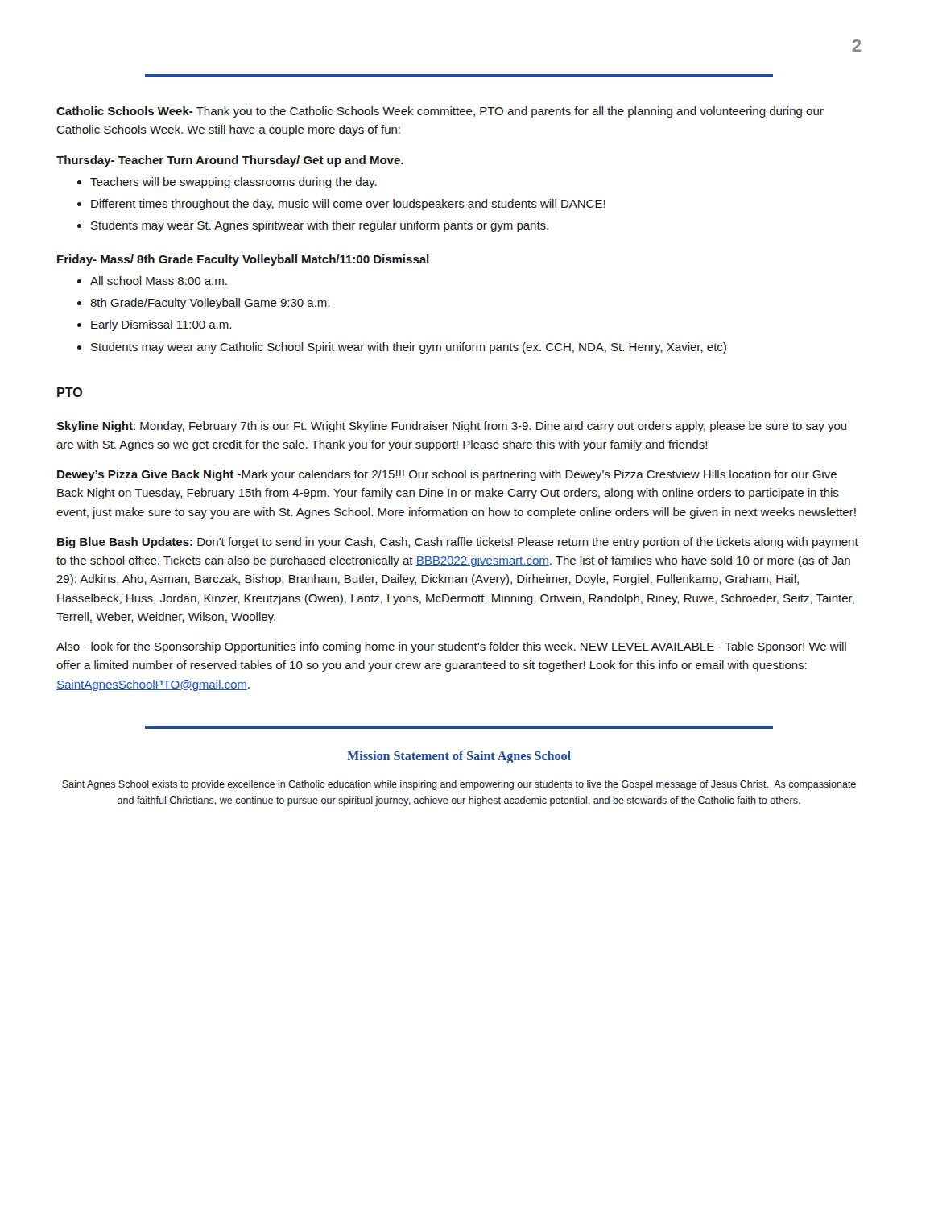2
Catholic Schools Week- Thank you to the Catholic Schools Week committee, PTO and parents for all the planning and volunteering during our Catholic Schools Week. We still have a couple more days of fun:
Thursday- Teacher Turn Around Thursday/ Get up and Move.
Teachers will be swapping classrooms during the day.
Different times throughout the day, music will come over loudspeakers and students will DANCE!
Students may wear St. Agnes spiritwear with their regular uniform pants or gym pants.
Friday- Mass/ 8th Grade Faculty Volleyball Match/11:00 Dismissal
All school Mass 8:00 a.m.
8th Grade/Faculty Volleyball Game 9:30 a.m.
Early Dismissal 11:00 a.m.
Students may wear any Catholic School Spirit wear with their gym uniform pants (ex. CCH, NDA, St. Henry, Xavier, etc)
PTO
Skyline Night: Monday, February 7th is our Ft. Wright Skyline Fundraiser Night from 3-9. Dine and carry out orders apply, please be sure to say you are with St. Agnes so we get credit for the sale. Thank you for your support! Please share this with your family and friends!
Dewey’s Pizza Give Back Night -Mark your calendars for 2/15!!! Our school is partnering with Dewey’s Pizza Crestview Hills location for our Give Back Night on Tuesday, February 15th from 4-9pm. Your family can Dine In or make Carry Out orders, along with online orders to participate in this event, just make sure to say you are with St. Agnes School. More information on how to complete online orders will be given in next weeks newsletter!
Big Blue Bash Updates: Don't forget to send in your Cash, Cash, Cash raffle tickets! Please return the entry portion of the tickets along with payment to the school office. Tickets can also be purchased electronically at BBB2022.givesmart.com. The list of families who have sold 10 or more (as of Jan 29): Adkins, Aho, Asman, Barczak, Bishop, Branham, Butler, Dailey, Dickman (Avery), Dirheimer, Doyle, Forgiel, Fullenkamp, Graham, Hail, Hasselbeck, Huss, Jordan, Kinzer, Kreutzjans (Owen), Lantz, Lyons, McDermott, Minning, Ortwein, Randolph, Riney, Ruwe, Schroeder, Seitz, Tainter, Terrell, Weber, Weidner, Wilson, Woolley.
Also - look for the Sponsorship Opportunities info coming home in your student's folder this week. NEW LEVEL AVAILABLE - Table Sponsor! We will offer a limited number of reserved tables of 10 so you and your crew are guaranteed to sit together! Look for this info or email with questions: SaintAgnesSchoolPTO@gmail.com.
Mission Statement of Saint Agnes School
Saint Agnes School exists to provide excellence in Catholic education while inspiring and empowering our students to live the Gospel message of Jesus Christ. As compassionate and faithful Christians, we continue to pursue our spiritual journey, achieve our highest academic potential, and be stewards of the Catholic faith to others.